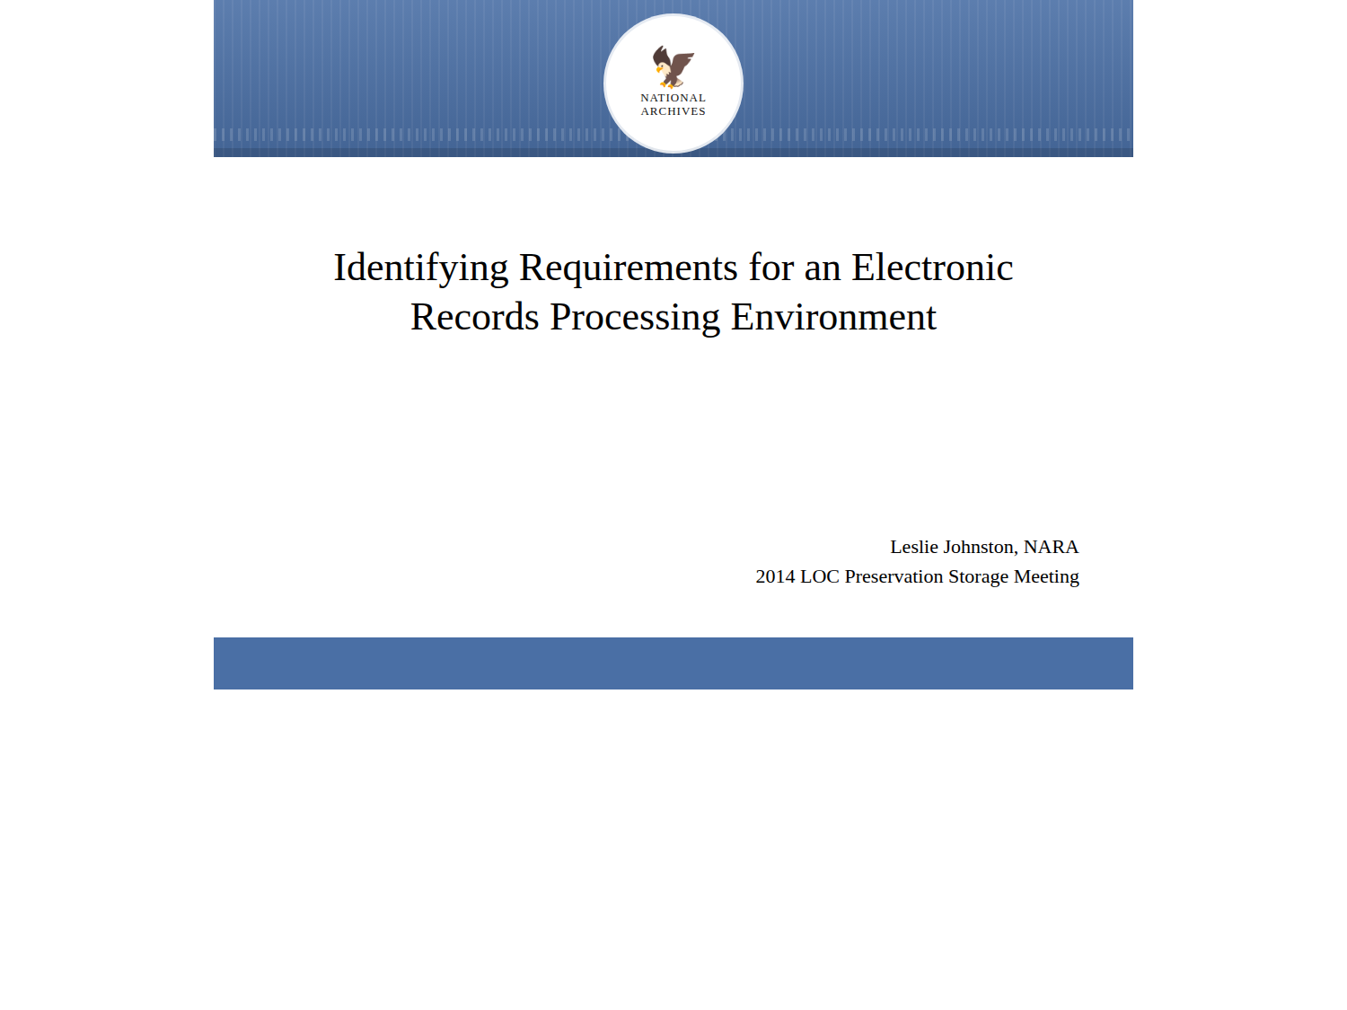🦅
National
Archives
Identifying Requirements for an Electronic Records Processing Environment
Leslie Johnston, NARA
2014 LOC Preservation Storage Meeting